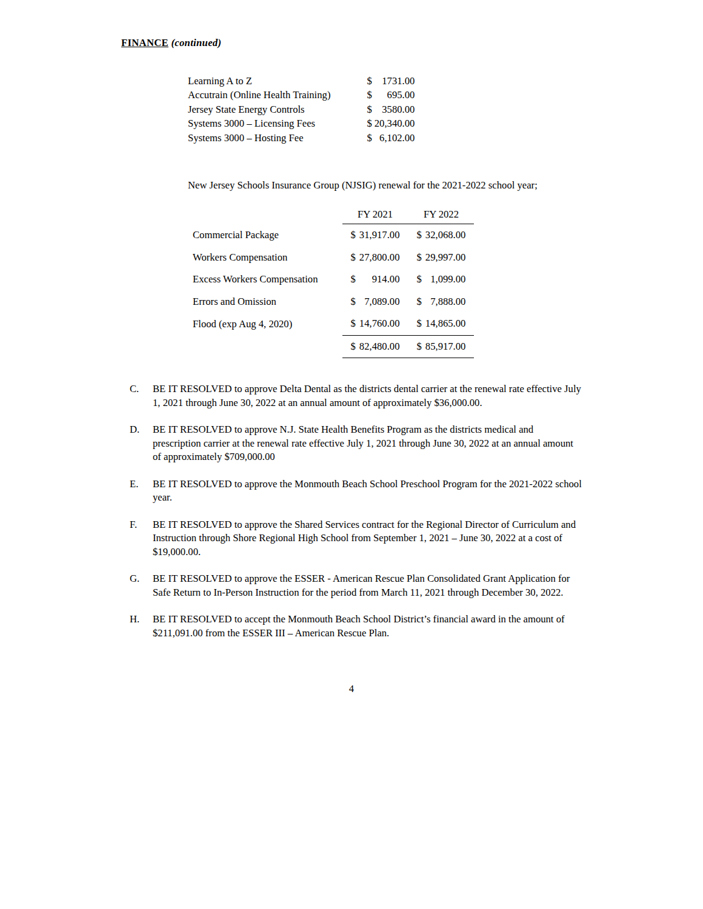FINANCE (continued)
| Learning A to Z | $ | 1731.00 |
| Accutrain (Online Health Training) | $ | 695.00 |
| Jersey State Energy Controls | $ | 3580.00 |
| Systems 3000 – Licensing Fees | $ | 20,340.00 |
| Systems 3000 – Hosting Fee | $ | 6,102.00 |
New Jersey Schools Insurance Group (NJSIG) renewal for the 2021-2022 school year;
| | FY 2021 | FY 2022 |
| --- | --- | --- |
| Commercial Package | $ | 31,917.00 | $ | 32,068.00 |
| Workers Compensation | $ | 27,800.00 | $ | 29,997.00 |
| Excess Workers Compensation | $ | 914.00 | $ | 1,099.00 |
| Errors and Omission | $ | 7,089.00 | $ | 7,888.00 |
| Flood (exp Aug 4, 2020) | $ | 14,760.00 | $ | 14,865.00 |
| | $ | 82,480.00 | $ | 85,917.00 |
C. BE IT RESOLVED to approve Delta Dental as the districts dental carrier at the renewal rate effective July 1, 2021 through June 30, 2022 at an annual amount of approximately $36,000.00.
D. BE IT RESOLVED to approve N.J. State Health Benefits Program as the districts medical and prescription carrier at the renewal rate effective July 1, 2021 through June 30, 2022 at an annual amount of approximately $709,000.00
E. BE IT RESOLVED to approve the Monmouth Beach School Preschool Program for the 2021-2022 school year.
F. BE IT RESOLVED to approve the Shared Services contract for the Regional Director of Curriculum and Instruction through Shore Regional High School from September 1, 2021 – June 30, 2022 at a cost of $19,000.00.
G. BE IT RESOLVED to approve the ESSER - American Rescue Plan Consolidated Grant Application for Safe Return to In-Person Instruction for the period from March 11, 2021 through December 30, 2022.
H. BE IT RESOLVED to accept the Monmouth Beach School District’s financial award in the amount of $211,091.00 from the ESSER III – American Rescue Plan.
4